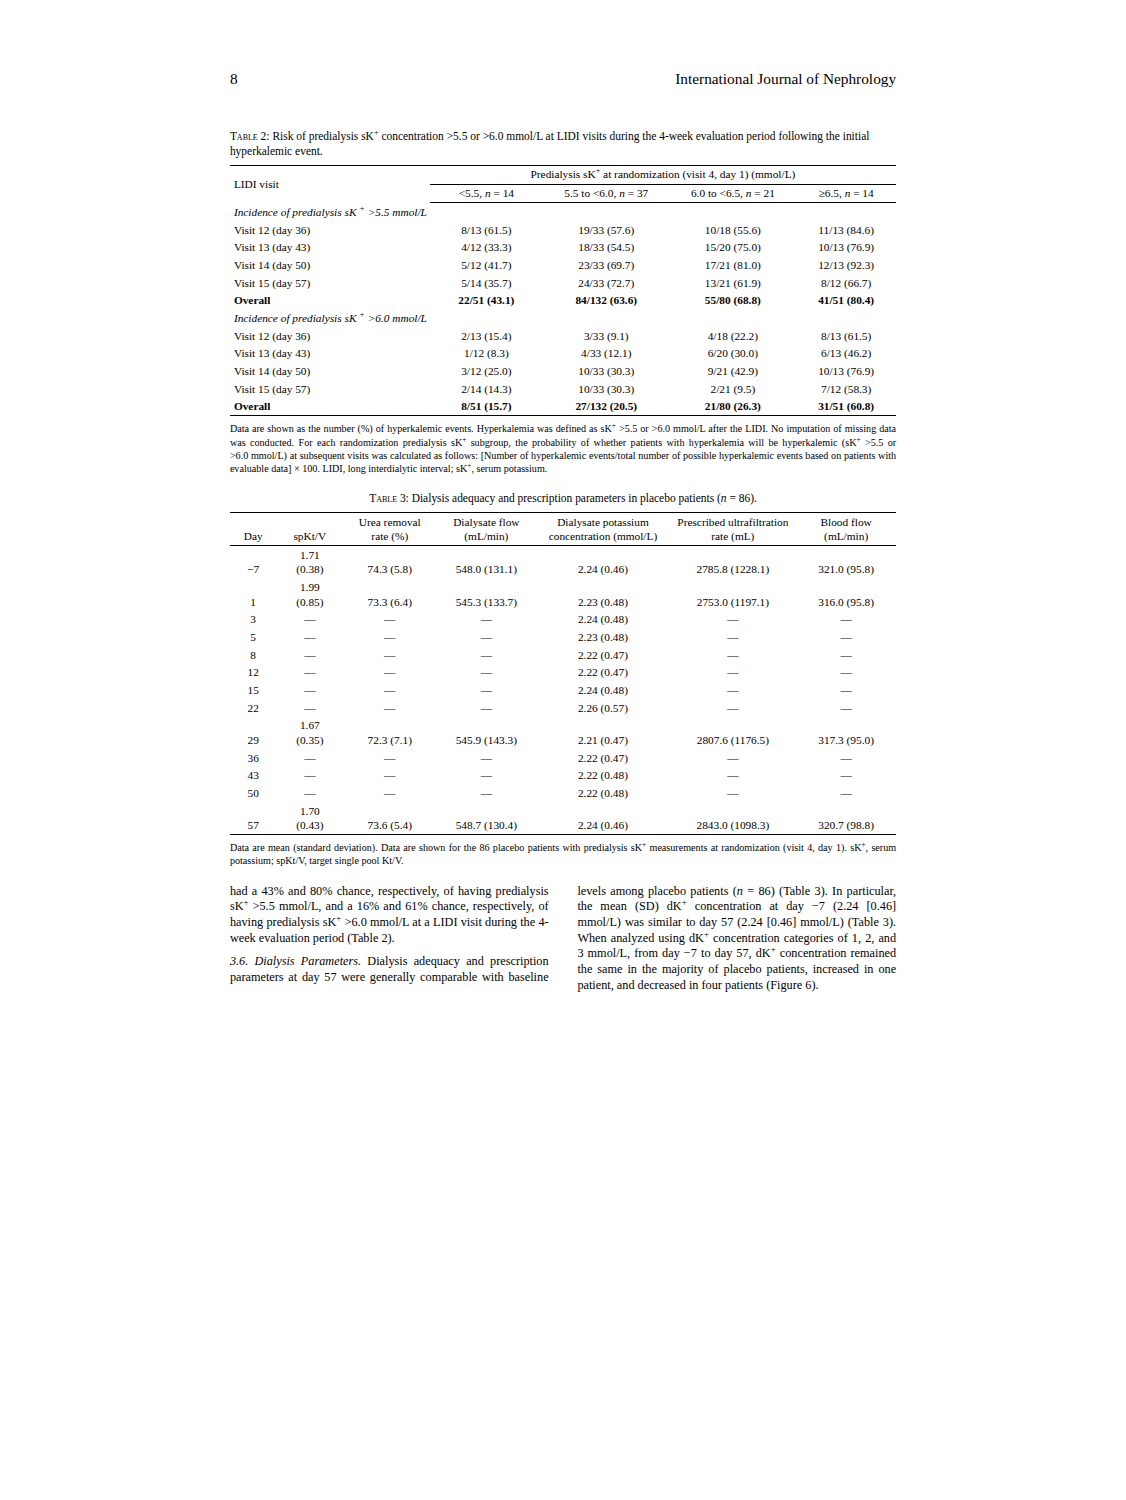8
International Journal of Nephrology
Table 2: Risk of predialysis sK+ concentration >5.5 or >6.0 mmol/L at LIDI visits during the 4-week evaluation period following the initial hyperkalemic event.
| LIDI visit | Predialysis sK + at randomization (visit 4, day 1) (mmol/L) |
| <5.5, n = 14 | 5.5 to <6.0, n = 37 | 6.0 to <6.5, n = 21 | ≥6.5, n = 14 |
| Incidence of predialysis sK + >5.5 mmol/L |
| Visit 12 (day 36) | 8/13 (61.5) | 19/33 (57.6) | 10/18 (55.6) | 11/13 (84.6) |
| Visit 13 (day 43) | 4/12 (33.3) | 18/33 (54.5) | 15/20 (75.0) | 10/13 (76.9) |
| Visit 14 (day 50) | 5/12 (41.7) | 23/33 (69.7) | 17/21 (81.0) | 12/13 (92.3) |
| Visit 15 (day 57) | 5/14 (35.7) | 24/33 (72.7) | 13/21 (61.9) | 8/12 (66.7) |
| Overall | 22/51 (43.1) | 84/132 (63.6) | 55/80 (68.8) | 41/51 (80.4) |
| Incidence of predialysis sK + >6.0 mmol/L |
| Visit 12 (day 36) | 2/13 (15.4) | 3/33 (9.1) | 4/18 (22.2) | 8/13 (61.5) |
| Visit 13 (day 43) | 1/12 (8.3) | 4/33 (12.1) | 6/20 (30.0) | 6/13 (46.2) |
| Visit 14 (day 50) | 3/12 (25.0) | 10/33 (30.3) | 9/21 (42.9) | 10/13 (76.9) |
| Visit 15 (day 57) | 2/14 (14.3) | 10/33 (30.3) | 2/21 (9.5) | 7/12 (58.3) |
| Overall | 8/51 (15.7) | 27/132 (20.5) | 21/80 (26.3) | 31/51 (60.8) |
Data are shown as the number (%) of hyperkalemic events. Hyperkalemia was defined as sK+ >5.5 or >6.0 mmol/L after the LIDI. No imputation of missing data was conducted. For each randomization predialysis sK+ subgroup, the probability of whether patients with hyperkalemia will be hyperkalemic (sK+ >5.5 or >6.0 mmol/L) at subsequent visits was calculated as follows: [Number of hyperkalemic events/total number of possible hyperkalemic events based on patients with evaluable data] × 100. LIDI, long interdialytic interval; sK+, serum potassium.
Table 3: Dialysis adequacy and prescription parameters in placebo patients (n = 86).
| Day | spKt/V | Urea removal rate (%) | Dialysate flow (mL/min) | Dialysate potassium concentration (mmol/L) | Prescribed ultrafiltration rate (mL) | Blood flow (mL/min) |
| −7 | 1.71 (0.38) | 74.3 (5.8) | 548.0 (131.1) | 2.24 (0.46) | 2785.8 (1228.1) | 321.0 (95.8) |
| 1 | 1.99 (0.85) | 73.3 (6.4) | 545.3 (133.7) | 2.23 (0.48) | 2753.0 (1197.1) | 316.0 (95.8) |
| 3 | — | — | — | 2.24 (0.48) | — | — |
| 5 | — | — | — | 2.23 (0.48) | — | — |
| 8 | — | — | — | 2.22 (0.47) | — | — |
| 12 | — | — | — | 2.22 (0.47) | — | — |
| 15 | — | — | — | 2.24 (0.48) | — | — |
| 22 | — | — | — | 2.26 (0.57) | — | — |
| 29 | 1.67 (0.35) | 72.3 (7.1) | 545.9 (143.3) | 2.21 (0.47) | 2807.6 (1176.5) | 317.3 (95.0) |
| 36 | — | — | — | 2.22 (0.47) | — | — |
| 43 | — | — | — | 2.22 (0.48) | — | — |
| 50 | — | — | — | 2.22 (0.48) | — | — |
| 57 | 1.70 (0.43) | 73.6 (5.4) | 548.7 (130.4) | 2.24 (0.46) | 2843.0 (1098.3) | 320.7 (98.8) |
Data are mean (standard deviation). Data are shown for the 86 placebo patients with predialysis sK+ measurements at randomization (visit 4, day 1). sK+, serum potassium; spKt/V, target single pool Kt/V.
had a 43% and 80% chance, respectively, of having predialysis sK+ >5.5 mmol/L, and a 16% and 61% chance, respectively, of having predialysis sK+ >6.0 mmol/L at a LIDI visit during the 4-week evaluation period (Table 2).
3.6. Dialysis Parameters. Dialysis adequacy and prescription parameters at day 57 were generally comparable with baseline levels among placebo patients (n = 86) (Table 3). In particular, the mean (SD) dK+ concentration at day −7 (2.24 [0.46] mmol/L) was similar to day 57 (2.24 [0.46] mmol/L) (Table 3). When analyzed using dK+ concentration categories of 1, 2, and 3 mmol/L, from day −7 to day 57, dK+ concentration remained the same in the majority of placebo patients, increased in one patient, and decreased in four patients (Figure 6).